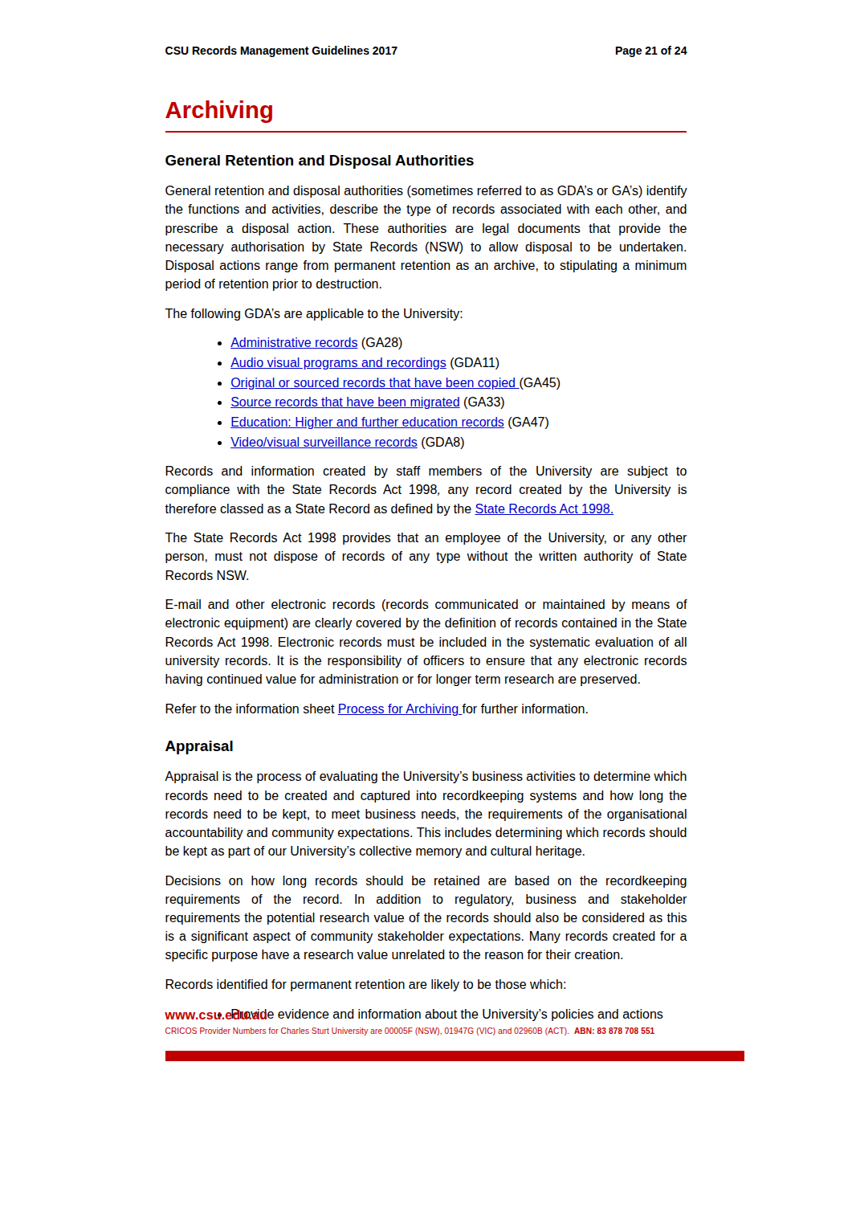CSU Records Management Guidelines 2017 Page 21 of 24
Archiving
General Retention and Disposal Authorities
General retention and disposal authorities (sometimes referred to as GDA’s or GA’s) identify the functions and activities, describe the type of records associated with each other, and prescribe a disposal action. These authorities are legal documents that provide the necessary authorisation by State Records (NSW) to allow disposal to be undertaken. Disposal actions range from permanent retention as an archive, to stipulating a minimum period of retention prior to destruction.
The following GDA’s are applicable to the University:
Administrative records (GA28)
Audio visual programs and recordings (GDA11)
Original or sourced records that have been copied (GA45)
Source records that have been migrated (GA33)
Education: Higher and further education records (GA47)
Video/visual surveillance records (GDA8)
Records and information created by staff members of the University are subject to compliance with the State Records Act 1998, any record created by the University is therefore classed as a State Record as defined by the State Records Act 1998.
The State Records Act 1998 provides that an employee of the University, or any other person, must not dispose of records of any type without the written authority of State Records NSW.
E-mail and other electronic records (records communicated or maintained by means of electronic equipment) are clearly covered by the definition of records contained in the State Records Act 1998. Electronic records must be included in the systematic evaluation of all university records. It is the responsibility of officers to ensure that any electronic records having continued value for administration or for longer term research are preserved.
Refer to the information sheet Process for Archiving for further information.
Appraisal
Appraisal is the process of evaluating the University’s business activities to determine which records need to be created and captured into recordkeeping systems and how long the records need to be kept, to meet business needs, the requirements of the organisational accountability and community expectations. This includes determining which records should be kept as part of our University’s collective memory and cultural heritage.
Decisions on how long records should be retained are based on the recordkeeping requirements of the record. In addition to regulatory, business and stakeholder requirements the potential research value of the records should also be considered as this is a significant aspect of community stakeholder expectations. Many records created for a specific purpose have a research value unrelated to the reason for their creation.
Records identified for permanent retention are likely to be those which:
Provide evidence and information about the University’s policies and actions
www.csu.edu.au
CRICOS Provider Numbers for Charles Sturt University are 00005F (NSW), 01947G (VIC) and 02960B (ACT). ABN: 83 878 708 551